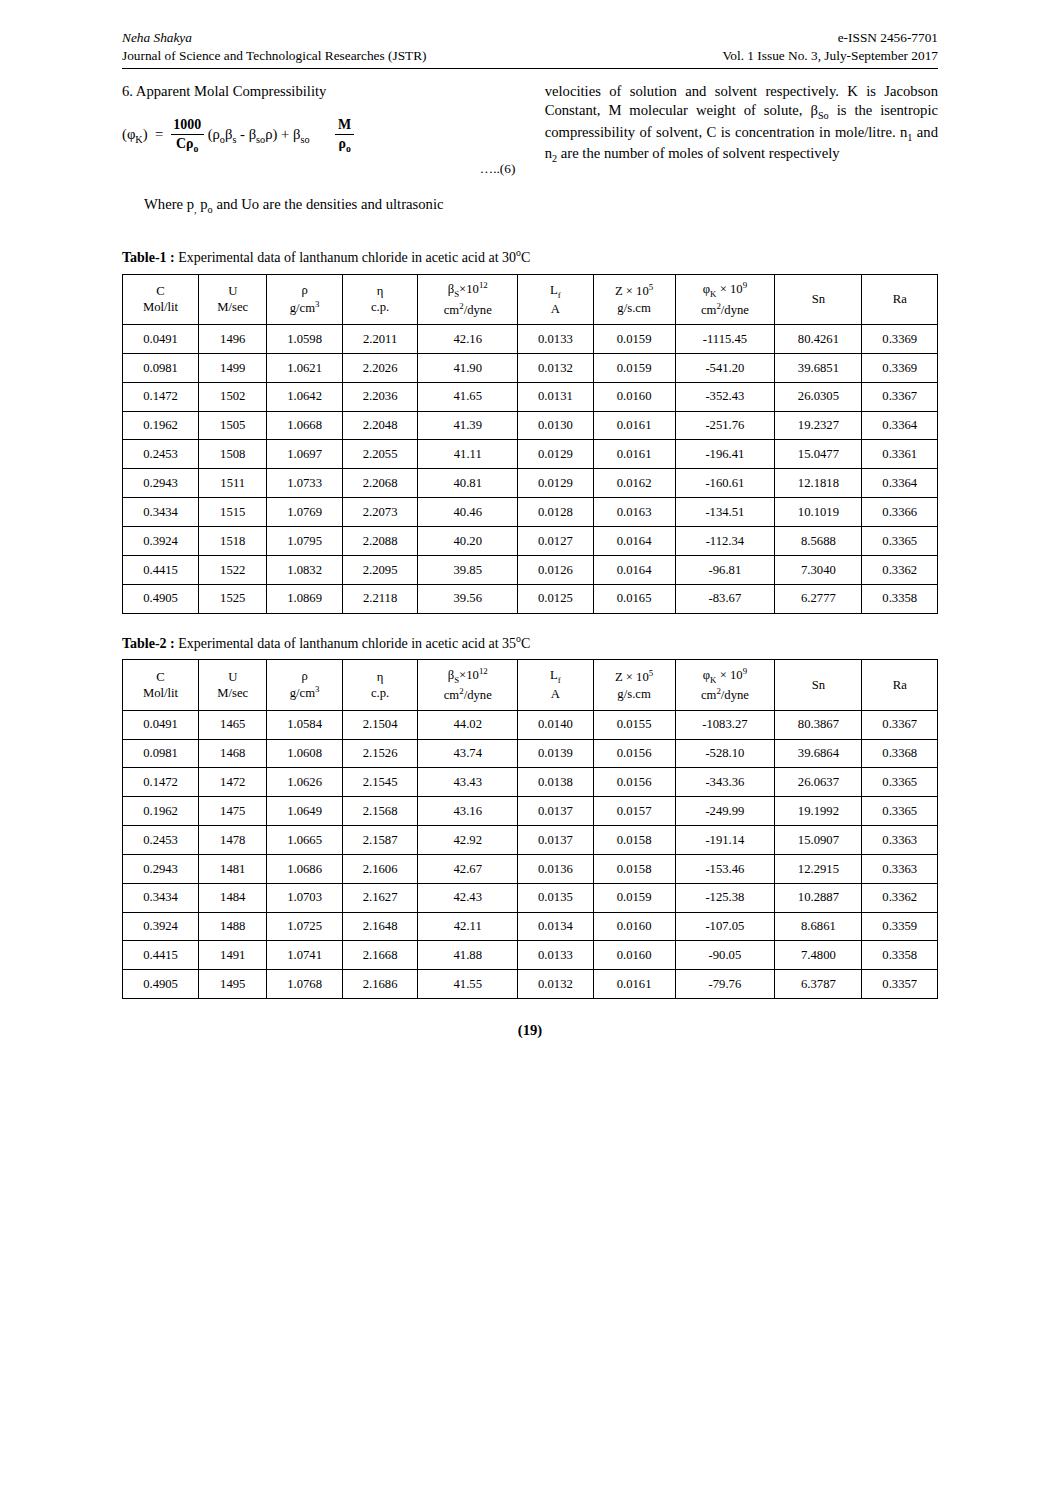Neha Shakya
Journal of Science and Technological Researches (JSTR)
e-ISSN 2456-7701
Vol. 1 Issue No. 3, July-September 2017
6. Apparent Molal Compressibility
(φK) = 1000 Cρo (ρoβs - βsoρ) + βso Mρo
…..(6)
Where p, po and Uo are the densities and ultrasonic
velocities of solution and solvent respectively. K is Jacobson Constant, M molecular weight of solute, βSo is the isentropic compressibility of solvent, C is concentration in mole/litre. n1 and n2 are the number of moles of solvent respectively
Table-1 : Experimental data of lanthanum chloride in acetic acid at 30oC
| C Mol/lit | U M/sec | ρ g/cm 3 | η c.p. | β S ×10 12 cm 2 /dyne | L f A | Z × 10 5 g/s.cm | φ K × 10 9 cm 2 /dyne | Sn | Ra |
| --- | --- | --- | --- | --- | --- | --- | --- | --- | --- |
| 0.0491 | 1496 | 1.0598 | 2.2011 | 42.16 | 0.0133 | 0.0159 | -1115.45 | 80.4261 | 0.3369 |
| 0.0981 | 1499 | 1.0621 | 2.2026 | 41.90 | 0.0132 | 0.0159 | -541.20 | 39.6851 | 0.3369 |
| 0.1472 | 1502 | 1.0642 | 2.2036 | 41.65 | 0.0131 | 0.0160 | -352.43 | 26.0305 | 0.3367 |
| 0.1962 | 1505 | 1.0668 | 2.2048 | 41.39 | 0.0130 | 0.0161 | -251.76 | 19.2327 | 0.3364 |
| 0.2453 | 1508 | 1.0697 | 2.2055 | 41.11 | 0.0129 | 0.0161 | -196.41 | 15.0477 | 0.3361 |
| 0.2943 | 1511 | 1.0733 | 2.2068 | 40.81 | 0.0129 | 0.0162 | -160.61 | 12.1818 | 0.3364 |
| 0.3434 | 1515 | 1.0769 | 2.2073 | 40.46 | 0.0128 | 0.0163 | -134.51 | 10.1019 | 0.3366 |
| 0.3924 | 1518 | 1.0795 | 2.2088 | 40.20 | 0.0127 | 0.0164 | -112.34 | 8.5688 | 0.3365 |
| 0.4415 | 1522 | 1.0832 | 2.2095 | 39.85 | 0.0126 | 0.0164 | -96.81 | 7.3040 | 0.3362 |
| 0.4905 | 1525 | 1.0869 | 2.2118 | 39.56 | 0.0125 | 0.0165 | -83.67 | 6.2777 | 0.3358 |
Table-2 : Experimental data of lanthanum chloride in acetic acid at 35oC
| C Mol/lit | U M/sec | ρ g/cm 3 | η c.p. | β S ×10 12 cm 2 /dyne | L f A | Z × 10 5 g/s.cm | φ K × 10 9 cm 2 /dyne | Sn | Ra |
| --- | --- | --- | --- | --- | --- | --- | --- | --- | --- |
| 0.0491 | 1465 | 1.0584 | 2.1504 | 44.02 | 0.0140 | 0.0155 | -1083.27 | 80.3867 | 0.3367 |
| 0.0981 | 1468 | 1.0608 | 2.1526 | 43.74 | 0.0139 | 0.0156 | -528.10 | 39.6864 | 0.3368 |
| 0.1472 | 1472 | 1.0626 | 2.1545 | 43.43 | 0.0138 | 0.0156 | -343.36 | 26.0637 | 0.3365 |
| 0.1962 | 1475 | 1.0649 | 2.1568 | 43.16 | 0.0137 | 0.0157 | -249.99 | 19.1992 | 0.3365 |
| 0.2453 | 1478 | 1.0665 | 2.1587 | 42.92 | 0.0137 | 0.0158 | -191.14 | 15.0907 | 0.3363 |
| 0.2943 | 1481 | 1.0686 | 2.1606 | 42.67 | 0.0136 | 0.0158 | -153.46 | 12.2915 | 0.3363 |
| 0.3434 | 1484 | 1.0703 | 2.1627 | 42.43 | 0.0135 | 0.0159 | -125.38 | 10.2887 | 0.3362 |
| 0.3924 | 1488 | 1.0725 | 2.1648 | 42.11 | 0.0134 | 0.0160 | -107.05 | 8.6861 | 0.3359 |
| 0.4415 | 1491 | 1.0741 | 2.1668 | 41.88 | 0.0133 | 0.0160 | -90.05 | 7.4800 | 0.3358 |
| 0.4905 | 1495 | 1.0768 | 2.1686 | 41.55 | 0.0132 | 0.0161 | -79.76 | 6.3787 | 0.3357 |
(19)